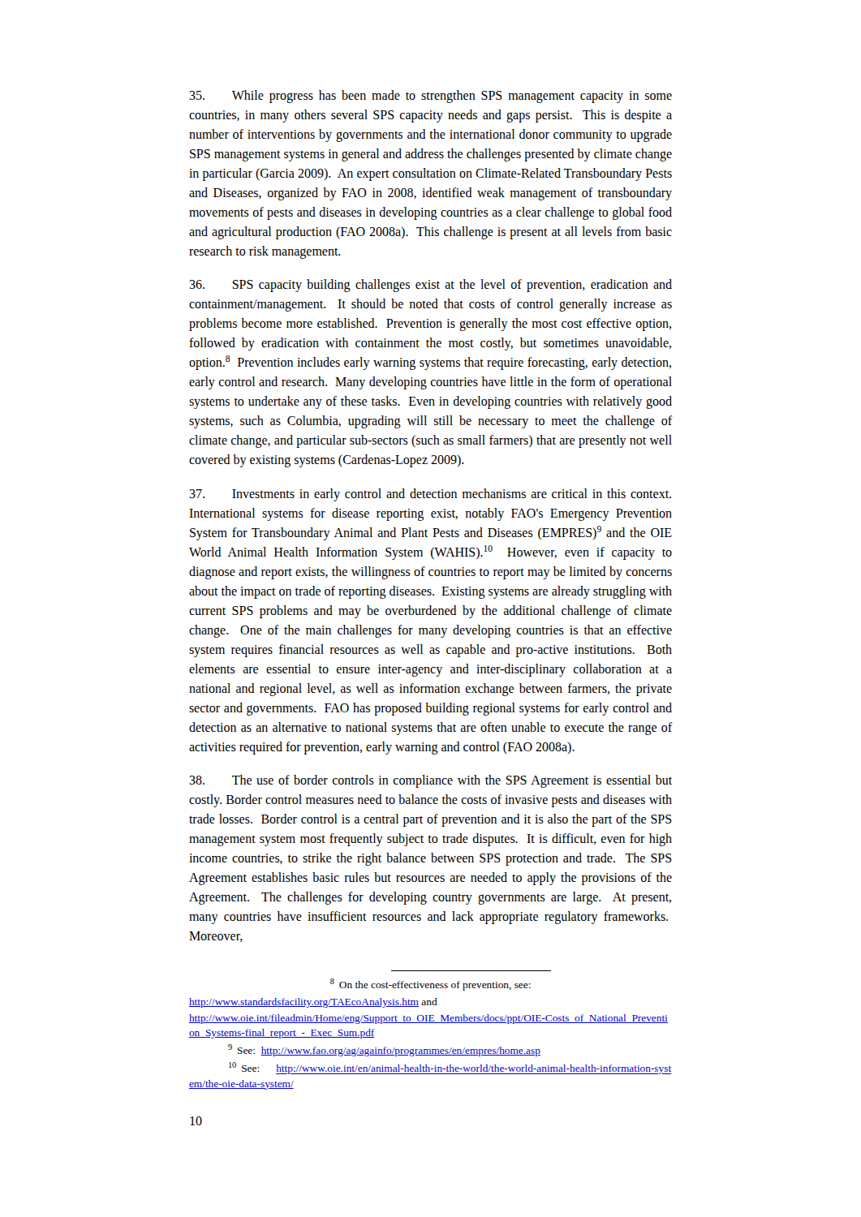35. While progress has been made to strengthen SPS management capacity in some countries, in many others several SPS capacity needs and gaps persist. This is despite a number of interventions by governments and the international donor community to upgrade SPS management systems in general and address the challenges presented by climate change in particular (Garcia 2009). An expert consultation on Climate-Related Transboundary Pests and Diseases, organized by FAO in 2008, identified weak management of transboundary movements of pests and diseases in developing countries as a clear challenge to global food and agricultural production (FAO 2008a). This challenge is present at all levels from basic research to risk management.
36. SPS capacity building challenges exist at the level of prevention, eradication and containment/management. It should be noted that costs of control generally increase as problems become more established. Prevention is generally the most cost effective option, followed by eradication with containment the most costly, but sometimes unavoidable, option.8 Prevention includes early warning systems that require forecasting, early detection, early control and research. Many developing countries have little in the form of operational systems to undertake any of these tasks. Even in developing countries with relatively good systems, such as Columbia, upgrading will still be necessary to meet the challenge of climate change, and particular sub-sectors (such as small farmers) that are presently not well covered by existing systems (Cardenas-Lopez 2009).
37. Investments in early control and detection mechanisms are critical in this context. International systems for disease reporting exist, notably FAO's Emergency Prevention System for Transboundary Animal and Plant Pests and Diseases (EMPRES)9 and the OIE World Animal Health Information System (WAHIS).10 However, even if capacity to diagnose and report exists, the willingness of countries to report may be limited by concerns about the impact on trade of reporting diseases. Existing systems are already struggling with current SPS problems and may be overburdened by the additional challenge of climate change. One of the main challenges for many developing countries is that an effective system requires financial resources as well as capable and pro-active institutions. Both elements are essential to ensure inter-agency and inter-disciplinary collaboration at a national and regional level, as well as information exchange between farmers, the private sector and governments. FAO has proposed building regional systems for early control and detection as an alternative to national systems that are often unable to execute the range of activities required for prevention, early warning and control (FAO 2008a).
38. The use of border controls in compliance with the SPS Agreement is essential but costly. Border control measures need to balance the costs of invasive pests and diseases with trade losses. Border control is a central part of prevention and it is also the part of the SPS management system most frequently subject to trade disputes. It is difficult, even for high income countries, to strike the right balance between SPS protection and trade. The SPS Agreement establishes basic rules but resources are needed to apply the provisions of the Agreement. The challenges for developing country governments are large. At present, many countries have insufficient resources and lack appropriate regulatory frameworks. Moreover,
8 On the cost-effectiveness of prevention, see:
http://www.standardsfacility.org/TAEcoAnalysis.htm and
http://www.oie.int/fileadmin/Home/eng/Support_to_OIE_Members/docs/ppt/OIE-Costs_of_National_Prevention_Systems-final_report_-_Exec_Sum.pdf
9 See: http://www.fao.org/ag/againfo/programmes/en/empres/home.asp
10 See: http://www.oie.int/en/animal-health-in-the-world/the-world-animal-health-information-system/the-oie-data-system/
10